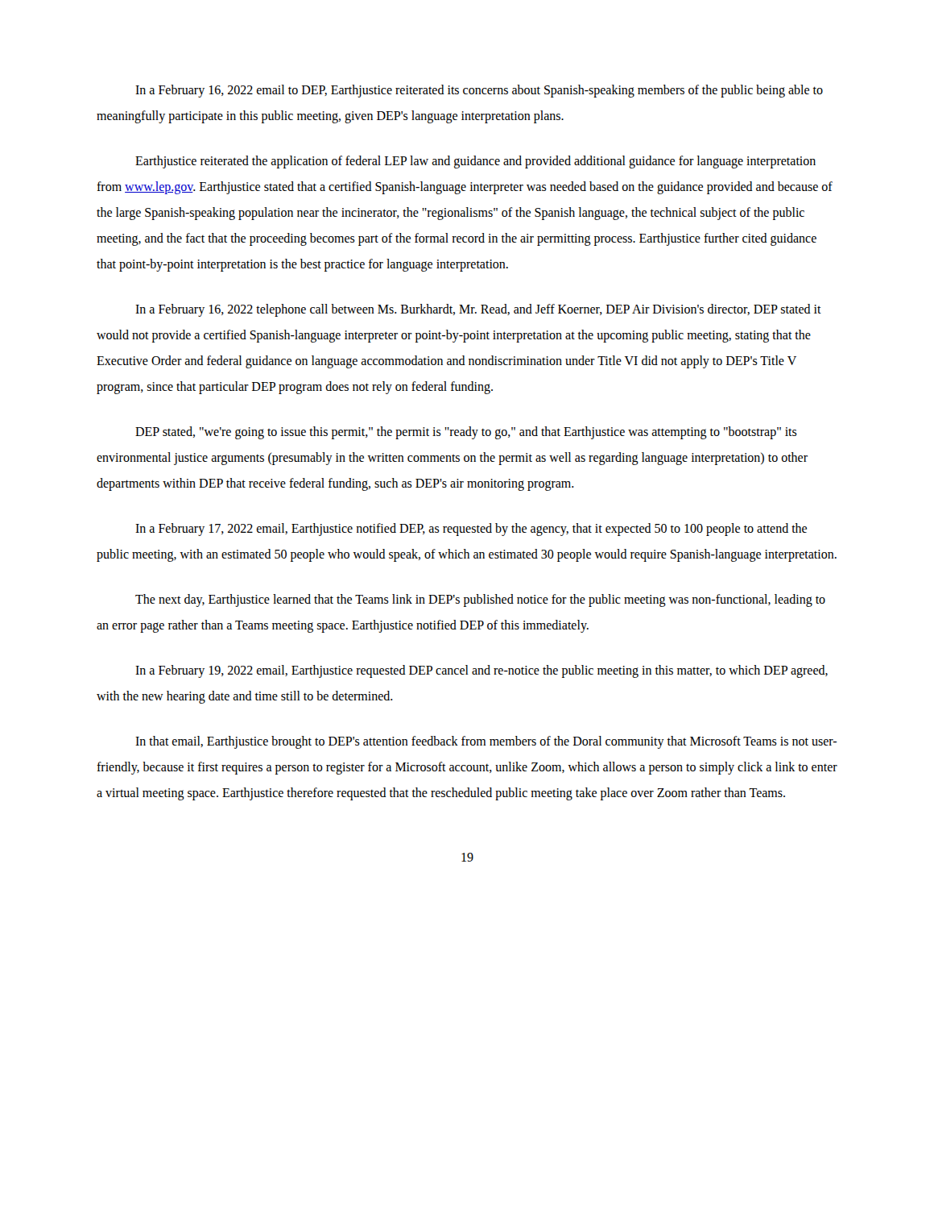In a February 16, 2022 email to DEP, Earthjustice reiterated its concerns about Spanish-speaking members of the public being able to meaningfully participate in this public meeting, given DEP's language interpretation plans.
Earthjustice reiterated the application of federal LEP law and guidance and provided additional guidance for language interpretation from www.lep.gov. Earthjustice stated that a certified Spanish-language interpreter was needed based on the guidance provided and because of the large Spanish-speaking population near the incinerator, the "regionalisms" of the Spanish language, the technical subject of the public meeting, and the fact that the proceeding becomes part of the formal record in the air permitting process. Earthjustice further cited guidance that point-by-point interpretation is the best practice for language interpretation.
In a February 16, 2022 telephone call between Ms. Burkhardt, Mr. Read, and Jeff Koerner, DEP Air Division's director, DEP stated it would not provide a certified Spanish-language interpreter or point-by-point interpretation at the upcoming public meeting, stating that the Executive Order and federal guidance on language accommodation and nondiscrimination under Title VI did not apply to DEP's Title V program, since that particular DEP program does not rely on federal funding.
DEP stated, "we're going to issue this permit," the permit is "ready to go," and that Earthjustice was attempting to "bootstrap" its environmental justice arguments (presumably in the written comments on the permit as well as regarding language interpretation) to other departments within DEP that receive federal funding, such as DEP's air monitoring program.
In a February 17, 2022 email, Earthjustice notified DEP, as requested by the agency, that it expected 50 to 100 people to attend the public meeting, with an estimated 50 people who would speak, of which an estimated 30 people would require Spanish-language interpretation.
The next day, Earthjustice learned that the Teams link in DEP's published notice for the public meeting was non-functional, leading to an error page rather than a Teams meeting space. Earthjustice notified DEP of this immediately.
In a February 19, 2022 email, Earthjustice requested DEP cancel and re-notice the public meeting in this matter, to which DEP agreed, with the new hearing date and time still to be determined.
In that email, Earthjustice brought to DEP's attention feedback from members of the Doral community that Microsoft Teams is not user-friendly, because it first requires a person to register for a Microsoft account, unlike Zoom, which allows a person to simply click a link to enter a virtual meeting space. Earthjustice therefore requested that the rescheduled public meeting take place over Zoom rather than Teams.
19